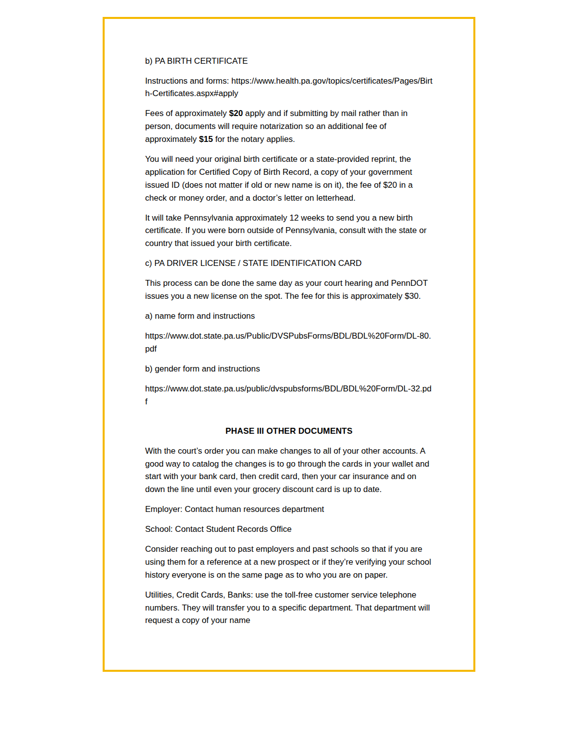b) PA BIRTH CERTIFICATE
Instructions and forms: https://www.health.pa.gov/topics/certificates/Pages/Birth-Certificates.aspx#apply
Fees of approximately $20 apply and if submitting by mail rather than in person, documents will require notarization so an additional fee of approximately $15 for the notary applies.
You will need your original birth certificate or a state-provided reprint, the application for Certified Copy of Birth Record, a copy of your government issued ID (does not matter if old or new name is on it), the fee of $20 in a check or money order, and a doctor’s letter on letterhead.
It will take Pennsylvania approximately 12 weeks to send you a new birth certificate. If you were born outside of Pennsylvania, consult with the state or country that issued your birth certificate.
c) PA DRIVER LICENSE / STATE IDENTIFICATION CARD
This process can be done the same day as your court hearing and PennDOT issues you a new license on the spot. The fee for this is approximately $30.
a) name form and instructions
https://www.dot.state.pa.us/Public/DVSPubsForms/BDL/BDL%20Form/DL-80.pdf
b) gender form and instructions
https://www.dot.state.pa.us/public/dvspubsforms/BDL/BDL%20Form/DL-32.pdf
PHASE III OTHER DOCUMENTS
With the court’s order you can make changes to all of your other accounts. A good way to catalog the changes is to go through the cards in your wallet and start with your bank card, then credit card, then your car insurance and on down the line until even your grocery discount card is up to date.
Employer: Contact human resources department
School: Contact Student Records Office
Consider reaching out to past employers and past schools so that if you are using them for a reference at a new prospect or if they’re verifying your school history everyone is on the same page as to who you are on paper.
Utilities, Credit Cards, Banks: use the toll-free customer service telephone numbers. They will transfer you to a specific department. That department will request a copy of your name